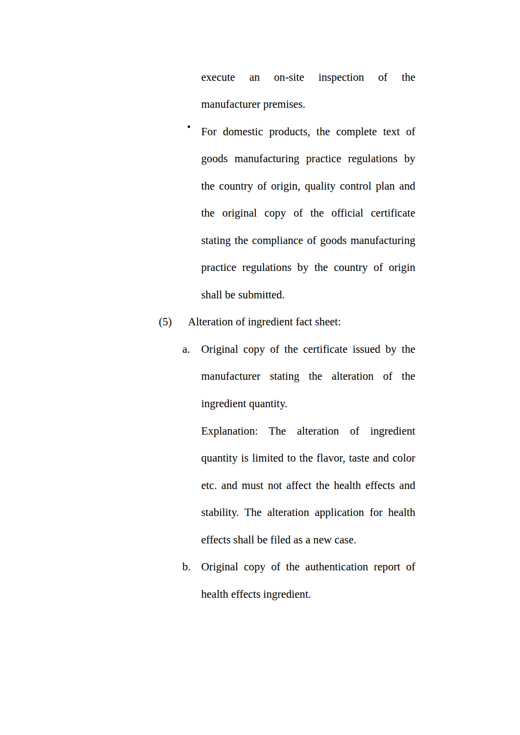execute an on-site inspection of the manufacturer premises.
For domestic products, the complete text of goods manufacturing practice regulations by the country of origin, quality control plan and the original copy of the official certificate stating the compliance of goods manufacturing practice regulations by the country of origin shall be submitted.
(5) Alteration of ingredient fact sheet:
a. Original copy of the certificate issued by the manufacturer stating the alteration of the ingredient quantity.
Explanation: The alteration of ingredient quantity is limited to the flavor, taste and color etc. and must not affect the health effects and stability. The alteration application for health effects shall be filed as a new case.
b. Original copy of the authentication report of health effects ingredient.